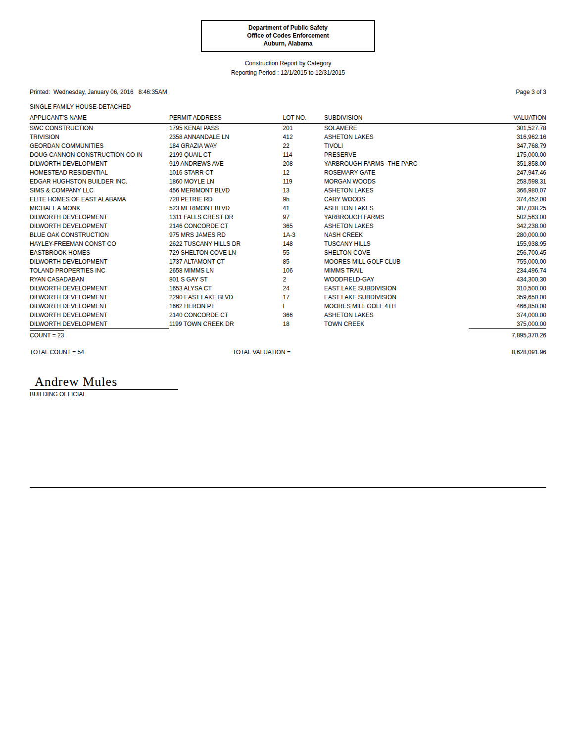Department of Public Safety
Office of Codes Enforcement
Auburn, Alabama
Construction Report by Category
Reporting Period : 12/1/2015 to 12/31/2015
Page 3 of 3 Printed: Wednesday, January 06, 2016 8:46:35AM
SINGLE FAMILY HOUSE-DETACHED
| APPLICANT'S NAME | PERMIT ADDRESS | LOT NO. | SUBDIVISION | VALUATION |
| --- | --- | --- | --- | --- |
| SWC CONSTRUCTION | 1795 KENAI PASS | 201 | SOLAMERE | 301,527.78 |
| TRIVISION | 2358 ANNANDALE LN | 412 | ASHETON LAKES | 316,962.16 |
| GEORDAN COMMUNITIES | 184 GRAZIA WAY | 22 | TIVOLI | 347,768.79 |
| DOUG CANNON CONSTRUCTION CO IN | 2199 QUAIL CT | 114 | PRESERVE | 175,000.00 |
| DILWORTH DEVELOPMENT | 919 ANDREWS AVE | 208 | YARBROUGH FARMS -THE PARC | 351,858.00 |
| HOMESTEAD RESIDENTIAL | 1016 STARR CT | 12 | ROSEMARY GATE | 247,947.46 |
| EDGAR HUGHSTON BUILDER INC. | 1860 MOYLE LN | 119 | MORGAN WOODS | 258,598.31 |
| SIMS & COMPANY LLC | 456 MERIMONT BLVD | 13 | ASHETON LAKES | 366,980.07 |
| ELITE HOMES OF EAST ALABAMA | 720 PETRIE RD | 9h | CARY WOODS | 374,452.00 |
| MICHAEL A MONK | 523 MERIMONT BLVD | 41 | ASHETON LAKES | 307,038.25 |
| DILWORTH DEVELOPMENT | 1311 FALLS CREST DR | 97 | YARBROUGH FARMS | 502,563.00 |
| DILWORTH DEVELOPMENT | 2146 CONCORDE CT | 365 | ASHETON LAKES | 342,238.00 |
| BLUE OAK CONSTRUCTION | 975 MRS JAMES RD | 1A-3 | NASH CREEK | 280,000.00 |
| HAYLEY-FREEMAN CONST CO | 2622 TUSCANY HILLS DR | 148 | TUSCANY HILLS | 155,938.95 |
| EASTBROOK HOMES | 729 SHELTON COVE LN | 55 | SHELTON COVE | 256,700.45 |
| DILWORTH DEVELOPMENT | 1737 ALTAMONT CT | 85 | MOORES MILL GOLF CLUB | 755,000.00 |
| TOLAND PROPERTIES INC | 2658 MIMMS LN | 106 | MIMMS TRAIL | 234,496.74 |
| RYAN CASADABAN | 801 S GAY ST | 2 | WOODFIELD-GAY | 434,300.30 |
| DILWORTH DEVELOPMENT | 1653 ALYSA CT | 24 | EAST LAKE SUBDIVISION | 310,500.00 |
| DILWORTH DEVELOPMENT | 2290 EAST LAKE BLVD | 17 | EAST LAKE SUBDIVISION | 359,650.00 |
| DILWORTH DEVELOPMENT | 1662 HERON PT | I | MOORES MILL GOLF 4TH | 466,850.00 |
| DILWORTH DEVELOPMENT | 2140 CONCORDE CT | 366 | ASHETON LAKES | 374,000.00 |
| DILWORTH DEVELOPMENT | 1199 TOWN CREEK DR | 18 | TOWN CREEK | 375,000.00 |
| COUNT = 23 | | | | 7,895,370.26 |
TOTAL COUNT = 54 TOTAL VALUATION = 8,628,091.96
Andrew Mules
BUILDING OFFICIAL